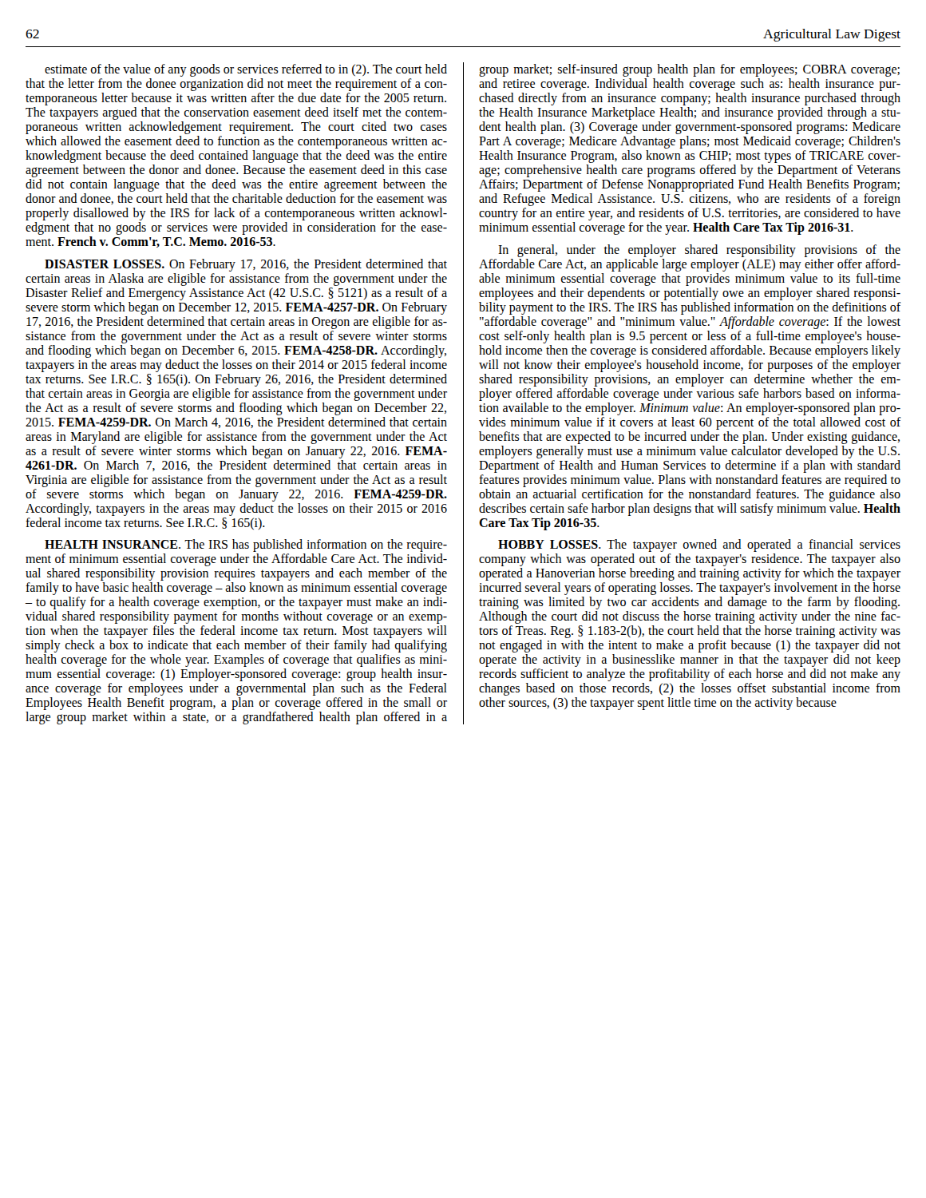62 Agricultural Law Digest
estimate of the value of any goods or services referred to in (2). The court held that the letter from the donee organization did not meet the requirement of a contemporaneous letter because it was written after the due date for the 2005 return. The taxpayers argued that the conservation easement deed itself met the contemporaneous written acknowledgement requirement. The court cited two cases which allowed the easement deed to function as the contemporaneous written acknowledgment because the deed contained language that the deed was the entire agreement between the donor and donee. Because the easement deed in this case did not contain language that the deed was the entire agreement between the donor and donee, the court held that the charitable deduction for the easement was properly disallowed by the IRS for lack of a contemporaneous written acknowledgment that no goods or services were provided in consideration for the easement. French v. Comm'r, T.C. Memo. 2016-53.
DISASTER LOSSES. On February 17, 2016, the President determined that certain areas in Alaska are eligible for assistance from the government under the Disaster Relief and Emergency Assistance Act (42 U.S.C. § 5121) as a result of a severe storm which began on December 12, 2015. FEMA-4257-DR. On February 17, 2016, the President determined that certain areas in Oregon are eligible for assistance from the government under the Act as a result of severe winter storms and flooding which began on December 6, 2015. FEMA-4258-DR. Accordingly, taxpayers in the areas may deduct the losses on their 2014 or 2015 federal income tax returns. See I.R.C. § 165(i). On February 26, 2016, the President determined that certain areas in Georgia are eligible for assistance from the government under the Act as a result of severe storms and flooding which began on December 22, 2015. FEMA-4259-DR. On March 4, 2016, the President determined that certain areas in Maryland are eligible for assistance from the government under the Act as a result of severe winter storms which began on January 22, 2016. FEMA-4261-DR. On March 7, 2016, the President determined that certain areas in Virginia are eligible for assistance from the government under the Act as a result of severe storms which began on January 22, 2016. FEMA-4259-DR. Accordingly, taxpayers in the areas may deduct the losses on their 2015 or 2016 federal income tax returns. See I.R.C. § 165(i).
HEALTH INSURANCE. The IRS has published information on the requirement of minimum essential coverage under the Affordable Care Act. The individual shared responsibility provision requires taxpayers and each member of the family to have basic health coverage – also known as minimum essential coverage – to qualify for a health coverage exemption, or the taxpayer must make an individual shared responsibility payment for months without coverage or an exemption when the taxpayer files the federal income tax return. Most taxpayers will simply check a box to indicate that each member of their family had qualifying health coverage for the whole year. Examples of coverage that qualifies as minimum essential coverage: (1) Employer-sponsored coverage: group health insurance coverage for employees under a governmental plan such as the Federal Employees Health Benefit program, a plan or coverage offered in the small or large group market within a state, or a grandfathered health plan offered in a group market; self-insured group health plan for employees; COBRA coverage; and retiree coverage. Individual health coverage such as: health insurance purchased directly from an insurance company; health insurance purchased through the Health Insurance Marketplace Health; and insurance provided through a student health plan. (3) Coverage under government-sponsored programs: Medicare Part A coverage; Medicare Advantage plans; most Medicaid coverage; Children's Health Insurance Program, also known as CHIP; most types of TRICARE coverage; comprehensive health care programs offered by the Department of Veterans Affairs; Department of Defense Nonappropriated Fund Health Benefits Program; and Refugee Medical Assistance. U.S. citizens, who are residents of a foreign country for an entire year, and residents of U.S. territories, are considered to have minimum essential coverage for the year. Health Care Tax Tip 2016-31.
In general, under the employer shared responsibility provisions of the Affordable Care Act, an applicable large employer (ALE) may either offer affordable minimum essential coverage that provides minimum value to its full-time employees and their dependents or potentially owe an employer shared responsibility payment to the IRS. The IRS has published information on the definitions of "affordable coverage" and "minimum value." Affordable coverage: If the lowest cost self-only health plan is 9.5 percent or less of a full-time employee's household income then the coverage is considered affordable. Because employers likely will not know their employee's household income, for purposes of the employer shared responsibility provisions, an employer can determine whether the employer offered affordable coverage under various safe harbors based on information available to the employer. Minimum value: An employer-sponsored plan provides minimum value if it covers at least 60 percent of the total allowed cost of benefits that are expected to be incurred under the plan. Under existing guidance, employers generally must use a minimum value calculator developed by the U.S. Department of Health and Human Services to determine if a plan with standard features provides minimum value. Plans with nonstandard features are required to obtain an actuarial certification for the nonstandard features. The guidance also describes certain safe harbor plan designs that will satisfy minimum value. Health Care Tax Tip 2016-35.
HOBBY LOSSES. The taxpayer owned and operated a financial services company which was operated out of the taxpayer's residence. The taxpayer also operated a Hanoverian horse breeding and training activity for which the taxpayer incurred several years of operating losses. The taxpayer's involvement in the horse training was limited by two car accidents and damage to the farm by flooding. Although the court did not discuss the horse training activity under the nine factors of Treas. Reg. § 1.183-2(b), the court held that the horse training activity was not engaged in with the intent to make a profit because (1) the taxpayer did not operate the activity in a businesslike manner in that the taxpayer did not keep records sufficient to analyze the profitability of each horse and did not make any changes based on those records, (2) the losses offset substantial income from other sources, (3) the taxpayer spent little time on the activity because